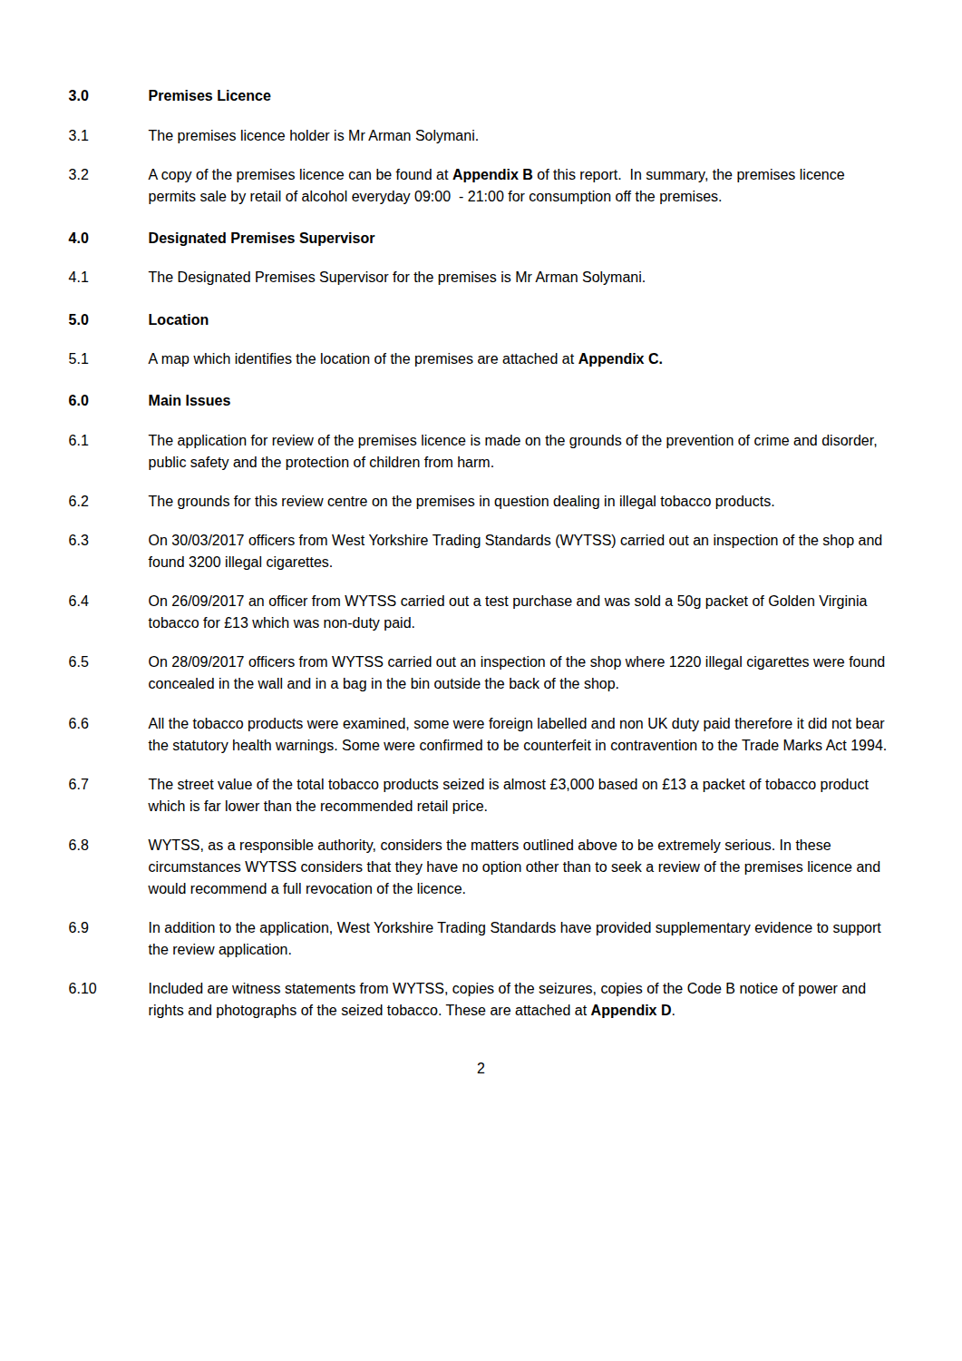3.0 Premises Licence
3.1 The premises licence holder is Mr Arman Solymani.
3.2 A copy of the premises licence can be found at Appendix B of this report. In summary, the premises licence permits sale by retail of alcohol everyday 09:00 - 21:00 for consumption off the premises.
4.0 Designated Premises Supervisor
4.1 The Designated Premises Supervisor for the premises is Mr Arman Solymani.
5.0 Location
5.1 A map which identifies the location of the premises are attached at Appendix C.
6.0 Main Issues
6.1 The application for review of the premises licence is made on the grounds of the prevention of crime and disorder, public safety and the protection of children from harm.
6.2 The grounds for this review centre on the premises in question dealing in illegal tobacco products.
6.3 On 30/03/2017 officers from West Yorkshire Trading Standards (WYTSS) carried out an inspection of the shop and found 3200 illegal cigarettes.
6.4 On 26/09/2017 an officer from WYTSS carried out a test purchase and was sold a 50g packet of Golden Virginia tobacco for £13 which was non-duty paid.
6.5 On 28/09/2017 officers from WYTSS carried out an inspection of the shop where 1220 illegal cigarettes were found concealed in the wall and in a bag in the bin outside the back of the shop.
6.6 All the tobacco products were examined, some were foreign labelled and non UK duty paid therefore it did not bear the statutory health warnings. Some were confirmed to be counterfeit in contravention to the Trade Marks Act 1994.
6.7 The street value of the total tobacco products seized is almost £3,000 based on £13 a packet of tobacco product which is far lower than the recommended retail price.
6.8 WYTSS, as a responsible authority, considers the matters outlined above to be extremely serious. In these circumstances WYTSS considers that they have no option other than to seek a review of the premises licence and would recommend a full revocation of the licence.
6.9 In addition to the application, West Yorkshire Trading Standards have provided supplementary evidence to support the review application.
6.10 Included are witness statements from WYTSS, copies of the seizures, copies of the Code B notice of power and rights and photographs of the seized tobacco. These are attached at Appendix D.
2